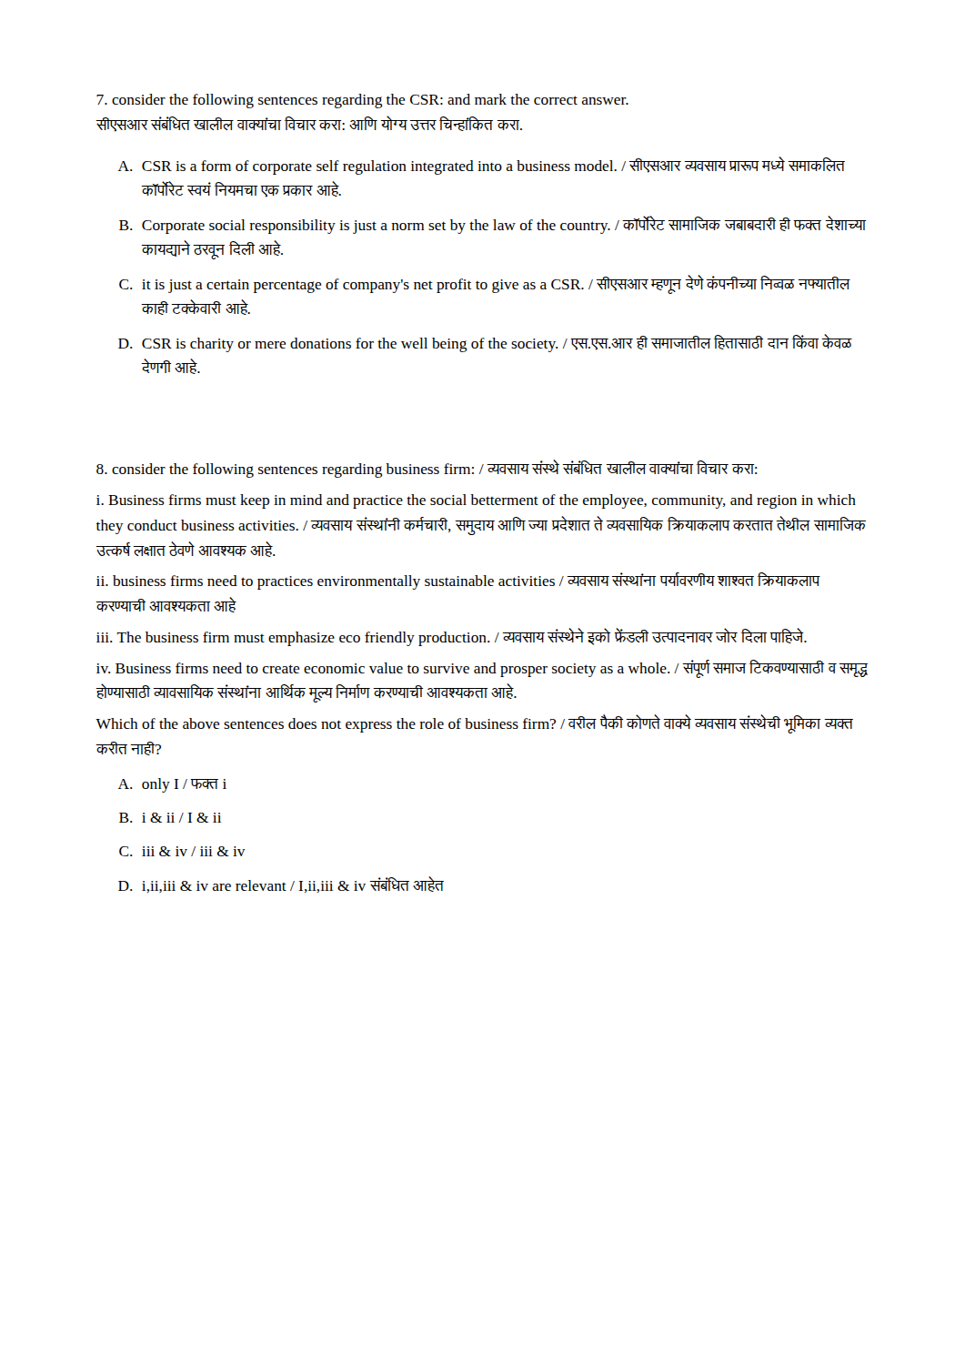7. consider the following sentences regarding the CSR: and mark the correct answer.
सीएसआर संबंधित खालील वाक्यांचा विचार करा: आणि योग्य उत्तर चिन्हांकित करा.
CSR is a form of corporate self regulation integrated into a business model. / सीएसआर व्यवसाय प्रारूप मध्ये समाकलित कॉर्पोरेट स्वयं नियमचा एक प्रकार आहे.
Corporate social responsibility is just a norm set by the law of the country. / कॉर्पोरेट सामाजिक जबाबदारी ही फक्त देशाच्या कायद्याने ठरवून दिली आहे.
it is just a certain percentage of company's net profit to give as a CSR. / सीएसआर म्हणून देणे कंपनीच्या निव्वळ नफ्यातील काही टक्केवारी आहे.
CSR is charity or mere donations for the well being of the society. / एस.एस.आर ही समाजातील हितासाठी दान किंवा केवळ देणगी आहे.
8. consider the following sentences regarding business firm: / व्यवसाय संस्थे संबंधित खालील वाक्यांचा विचार करा:
i. Business firms must keep in mind and practice the social betterment of the employee, community, and region in which they conduct business activities. / व्यवसाय संस्थांनी कर्मचारी, समुदाय आणि ज्या प्रदेशात ते व्यवसायिक क्रियाकलाप करतात तेथील सामाजिक उत्कर्ष लक्षात ठेवणे आवश्यक आहे.
ii. business firms need to practices environmentally sustainable activities / व्यवसाय संस्थांना पर्यावरणीय शाश्वत क्रियाकलाप करण्याची आवश्यकता आहे
iii. The business firm must emphasize eco friendly production. / व्यवसाय संस्थेने इको फ्रेंडली उत्पादनावर जोर दिला पाहिजे.
iv. Business firms need to create economic value to survive and prosper society as a whole. / संपूर्ण समाज टिकवण्यासाठी व समृद्ध होण्यासाठी व्यावसायिक संस्थांना आर्थिक मूल्य निर्माण करण्याची आवश्यकता आहे.
Which of the above sentences does not express the role of business firm? / वरील पैकी कोणते वाक्ये व्यवसाय संस्थेची भूमिका व्यक्त करीत नाही?
only I / फक्त i
i & ii / I & ii
iii & iv / iii & iv
i,ii,iii & iv are relevant / I,ii,iii & iv संबंधित आहेत